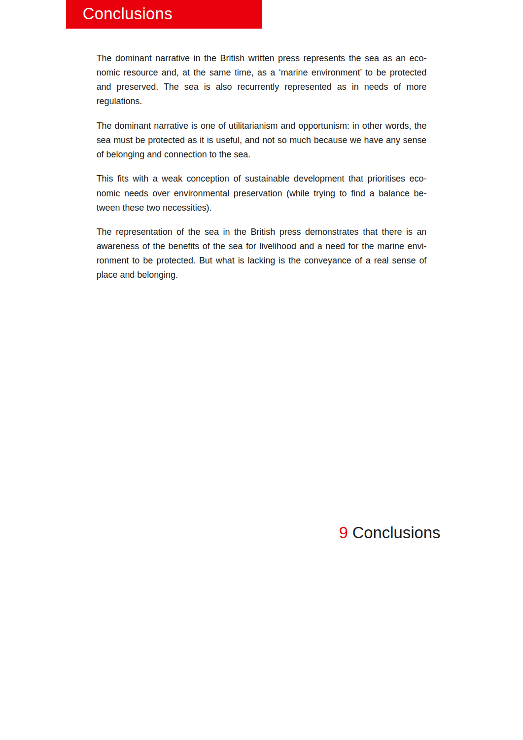Conclusions
The dominant narrative in the British written press represents the sea as an economic resource and, at the same time, as a ‘marine environment’ to be protected and preserved. The sea is also recurrently represented as in needs of more regulations.
The dominant narrative is one of utilitarianism and opportunism: in other words, the sea must be protected as it is useful, and not so much because we have any sense of belonging and connection to the sea.
This fits with a weak conception of sustainable development that prioritises economic needs over environmental preservation (while trying to find a balance between these two necessities).
The representation of the sea in the British press demonstrates that there is an awareness of the benefits of the sea for livelihood and a need for the marine environment to be protected. But what is lacking is the conveyance of a real sense of place and belonging.
9 Conclusions